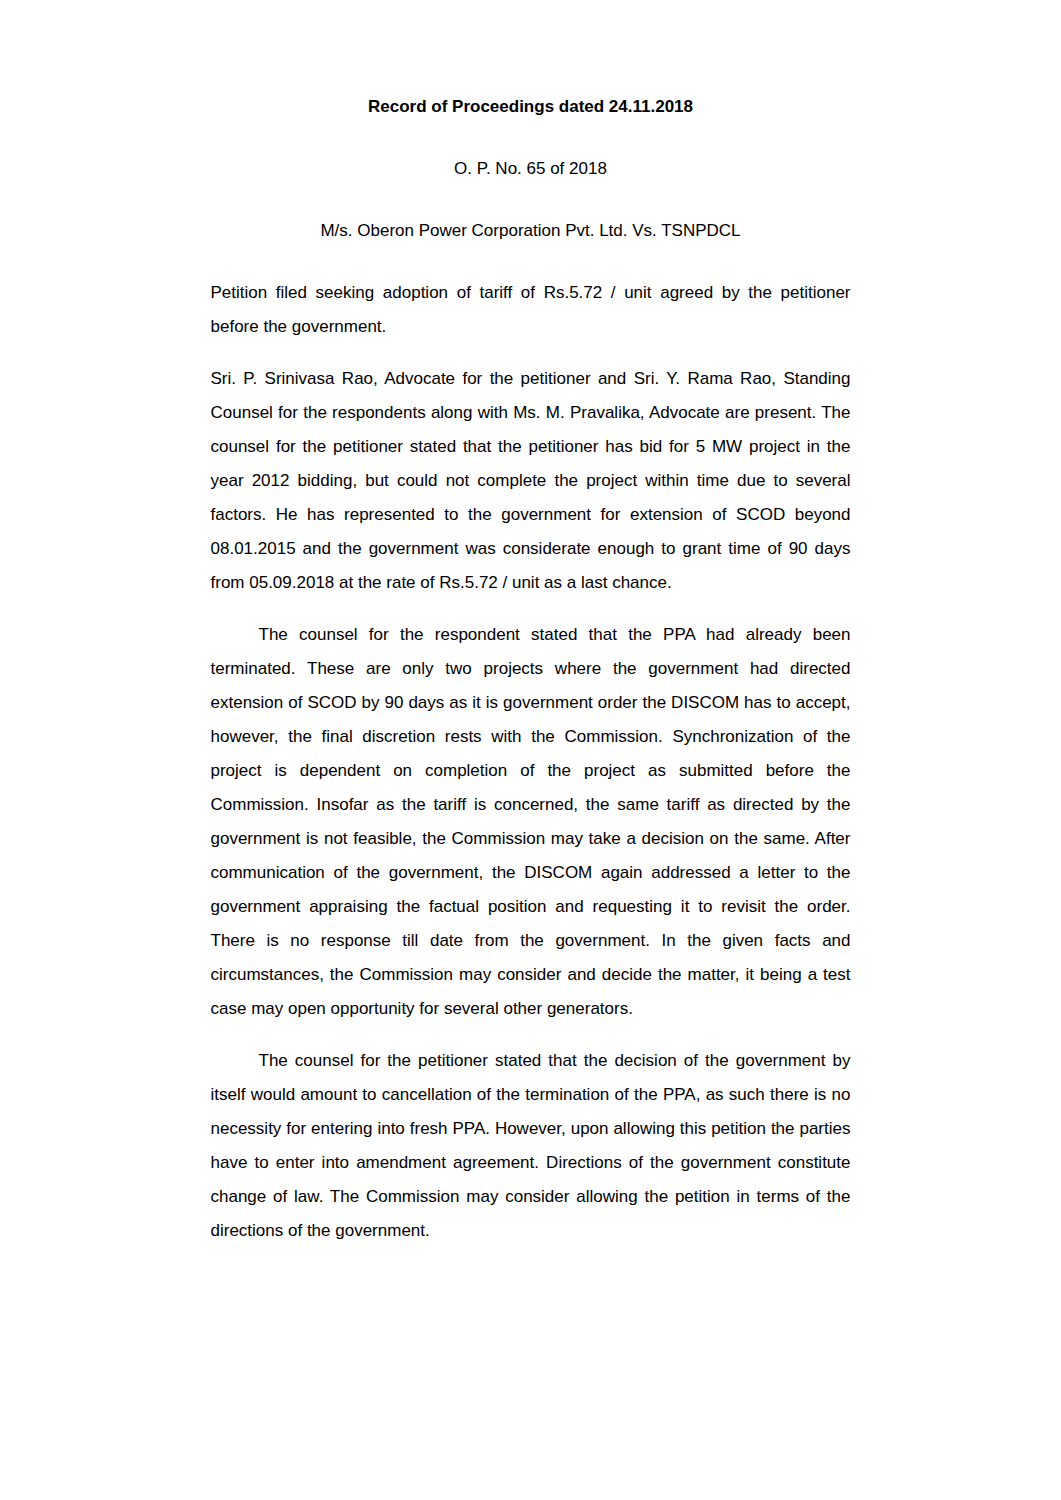Record of Proceedings dated 24.11.2018
O. P. No. 65 of 2018
M/s. Oberon Power Corporation Pvt. Ltd. Vs. TSNPDCL
Petition filed seeking adoption of tariff of Rs.5.72 / unit agreed by the petitioner before the government.
Sri. P. Srinivasa Rao, Advocate for the petitioner and Sri. Y. Rama Rao, Standing Counsel for the respondents along with Ms. M. Pravalika, Advocate are present. The counsel for the petitioner stated that the petitioner has bid for 5 MW project in the year 2012 bidding, but could not complete the project within time due to several factors. He has represented to the government for extension of SCOD beyond 08.01.2015 and the government was considerate enough to grant time of 90 days from 05.09.2018 at the rate of Rs.5.72 / unit as a last chance.
The counsel for the respondent stated that the PPA had already been terminated. These are only two projects where the government had directed extension of SCOD by 90 days as it is government order the DISCOM has to accept, however, the final discretion rests with the Commission. Synchronization of the project is dependent on completion of the project as submitted before the Commission. Insofar as the tariff is concerned, the same tariff as directed by the government is not feasible, the Commission may take a decision on the same. After communication of the government, the DISCOM again addressed a letter to the government appraising the factual position and requesting it to revisit the order. There is no response till date from the government. In the given facts and circumstances, the Commission may consider and decide the matter, it being a test case may open opportunity for several other generators.
The counsel for the petitioner stated that the decision of the government by itself would amount to cancellation of the termination of the PPA, as such there is no necessity for entering into fresh PPA. However, upon allowing this petition the parties have to enter into amendment agreement. Directions of the government constitute change of law. The Commission may consider allowing the petition in terms of the directions of the government.